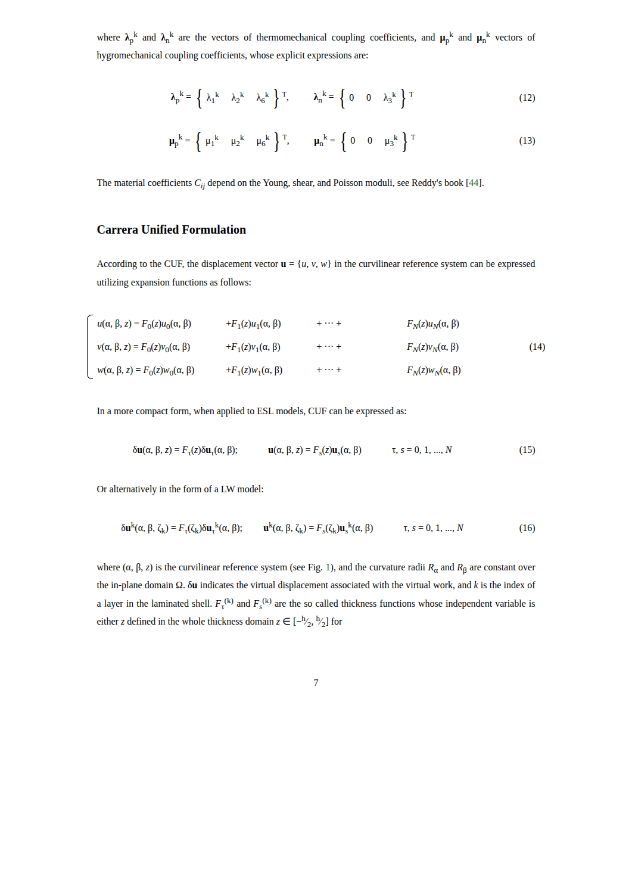where λpk and λnk are the vectors of thermomechanical coupling coefficients, and μpk and μnk vectors of hygromechanical coupling coefficients, whose explicit expressions are:
λpk = { λ1k λ2k λ6k } T, λnk = { 0 0 λ3k } T
(12)
μpk = { μ1k μ2k μ6k } T, μnk = { 0 0 μ3k } T
(13)
The material coefficients Cij depend on the Young, shear, and Poisson moduli, see Reddy's book [44].
Carrera Unified Formulation
According to the CUF, the displacement vector u = {u, v, w} in the curvilinear reference system can be expressed utilizing expansion functions as follows:
u(α, β, z) = F0(z)u0(α, β) +F1(z)u1(α, β) + ··· + FN(z)uN(α, β)
v(α, β, z) = F0(z)v0(α, β) +F1(z)v1(α, β) + ··· + FN(z)vN(α, β)
w(α, β, z) = F0(z)w0(α, β) +F1(z)w1(α, β) + ··· + FN(z)wN(α, β)
(14)
In a more compact form, when applied to ESL models, CUF can be expressed as:
δu(α, β, z) = Fτ(z)δuτ(α, β); u(α, β, z) = Fs(z)us(α, β) τ, s = 0, 1, ..., N
(15)
Or alternatively in the form of a LW model:
δuk(α, β, ζk) = Fτ(ζk)δuτk(α, β); uk(α, β, ζk) = Fs(ζk)usk(α, β) τ, s = 0, 1, ..., N
(16)
where (α, β, z) is the curvilinear reference system (see Fig. 1), and the curvature radii Rα and Rβ are constant over the in-plane domain Ω. δu indicates the virtual displacement associated with the virtual work, and k is the index of a layer in the laminated shell. Fτ(k) and Fs(k) are the so called thickness functions whose independent variable is either z defined in the whole thickness domain z ∈ [−h⁄2, h⁄2] for
7